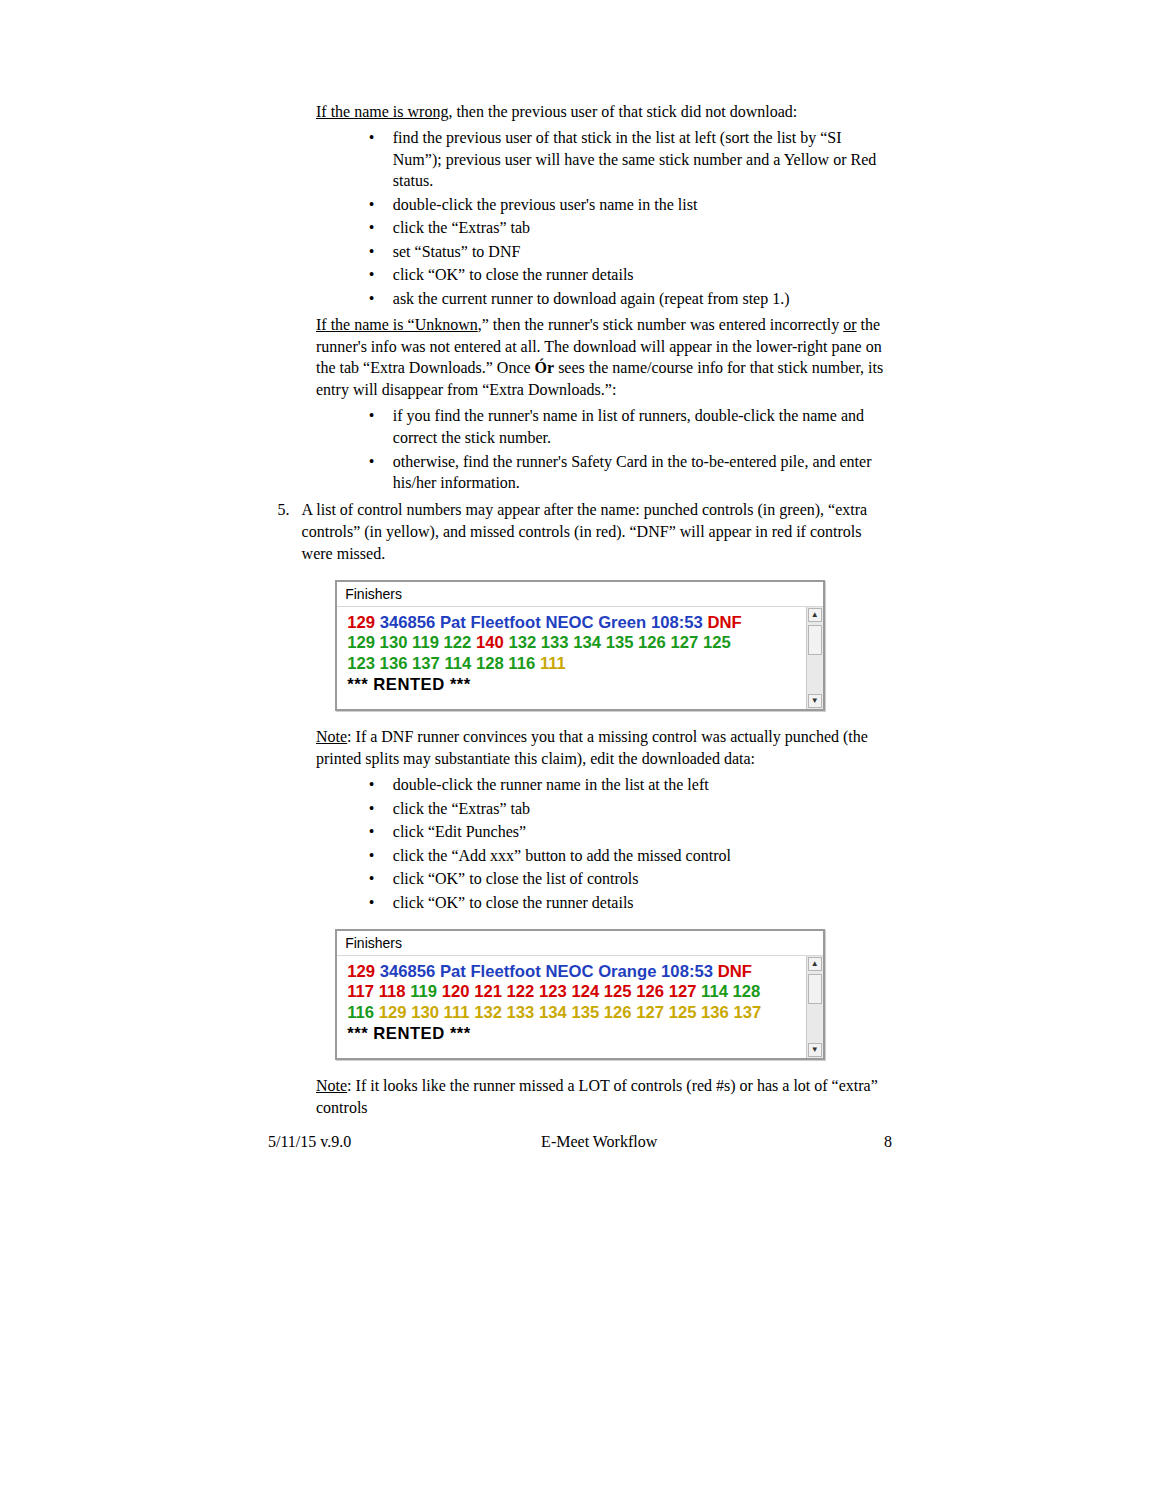If the name is wrong, then the previous user of that stick did not download:
find the previous user of that stick in the list at left (sort the list by “SI Num”); previous user will have the same stick number and a Yellow or Red status.
double-click the previous user's name in the list
click the “Extras” tab
set “Status” to DNF
click “OK” to close the runner details
ask the current runner to download again (repeat from step 1.)
If the name is “Unknown,” then the runner's stick number was entered incorrectly or the runner's info was not entered at all. The download will appear in the lower-right pane on the tab “Extra Downloads.” Once Ór sees the name/course info for that stick number, its entry will disappear from “Extra Downloads.”:
if you find the runner's name in list of runners, double-click the name and correct the stick number.
otherwise, find the runner's Safety Card in the to-be-entered pile, and enter his/her information.
5.
A list of control numbers may appear after the name: punched controls (in green), “extra controls” (in yellow), and missed controls (in red). “DNF” will appear in red if controls were missed.
Finishers
▲
▼
129 346856 Pat Fleetfoot NEOC Green 108:53 DNF
129 130 119 122 140 132 133 134 135 126 127 125
123 136 137 114 128 116 111
*** RENTED ***
Note: If a DNF runner convinces you that a missing control was actually punched (the printed splits may substantiate this claim), edit the downloaded data:
double-click the runner name in the list at the left
click the “Extras” tab
click “Edit Punches”
click the “Add xxx” button to add the missed control
click “OK” to close the list of controls
click “OK” to close the runner details
Finishers
▲
▼
129 346856 Pat Fleetfoot NEOC Orange 108:53 DNF
117 118 119 120 121 122 123 124 125 126 127 114 128
116 129 130 111 132 133 134 135 126 127 125 136 137
*** RENTED ***
Note: If it looks like the runner missed a LOT of controls (red #s) or has a lot of “extra” controls
5/11/15 v.9.0
E-Meet Workflow
8